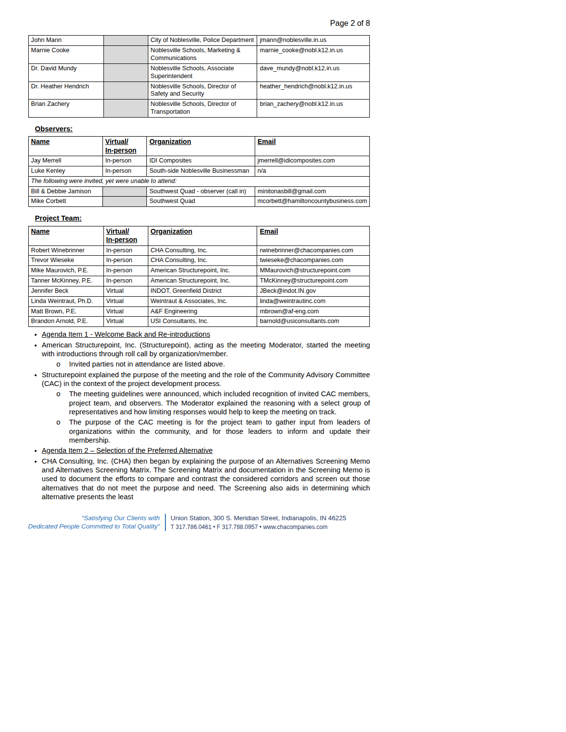Page 2 of 8
| John Mann | | City of Noblesville, Police Department | jmann@noblesville.in.us |
| Marnie Cooke | | Noblesville Schools, Marketing & Communications | marnie_cooke@nobl.k12.in.us |
| Dr. David Mundy | | Noblesville Schools, Associate Superintendent | dave_mundy@nobl.k12.in.us |
| Dr. Heather Hendrich | | Noblesville Schools, Director of Safety and Security | heather_hendrich@nobl.k12.in.us |
| Brian Zachery | | Noblesville Schools, Director of Transportation | brian_zachery@nobl.k12.in.us |
Observers:
| Name | Virtual/ In-person | Organization | Email |
| Jay Merrell | In-person | IDI Composites | jmerrell@idicomposites.com |
| Luke Kenley | In-person | South-side Noblesville Businessman | n/a |
| The following were invited, yet were unable to attend: |
| Bill & Debbie Jamison | | Southwest Quad - observer (call in) | minitonasbill@gmail.com |
| Mike Corbett | | Southwest Quad | mcorbett@hamiltoncountybusiness.com |
Project Team:
| Name | Virtual/ In-person | Organization | Email |
| Robert Winebrinner | In-person | CHA Consulting, Inc. | rwinebrinner@chacompanies.com |
| Trevor Wieseke | In-person | CHA Consulting, Inc. | twieseke@chacompanies.com |
| Mike Maurovich, P.E. | In-person | American Structurepoint, Inc. | MMaurovich@structurepoint.com |
| Tanner McKinney, P.E. | In-person | American Structurepoint, Inc. | TMcKinney@structurepoint.com |
| Jennifer Beck | Virtual | INDOT, Greenfield District | JBeck@indot.IN.gov |
| Linda Weintraut, Ph.D. | Virtual | Weintraut & Associates, Inc. | linda@weintrautinc.com |
| Matt Brown, P.E. | Virtual | A&F Engineering | mbrown@af-eng.com |
| Brandon Arnold, P.E. | Virtual | USI Consultants, Inc. | barnold@usiconsultants.com |
Agenda Item 1 - Welcome Back and Re-introductions
American Structurepoint, Inc. (Structurepoint), acting as the meeting Moderator, started the meeting with introductions through roll call by organization/member.
Invited parties not in attendance are listed above.
Structurepoint explained the purpose of the meeting and the role of the Community Advisory Committee (CAC) in the context of the project development process.
The meeting guidelines were announced, which included recognition of invited CAC members, project team, and observers. The Moderator explained the reasoning with a select group of representatives and how limiting responses would help to keep the meeting on track.
The purpose of the CAC meeting is for the project team to gather input from leaders of organizations within the community, and for those leaders to inform and update their membership.
Agenda Item 2 – Selection of the Preferred Alternative
CHA Consulting, Inc. (CHA) then began by explaining the purpose of an Alternatives Screening Memo and Alternatives Screening Matrix. The Screening Matrix and documentation in the Screening Memo is used to document the efforts to compare and contrast the considered corridors and screen out those alternatives that do not meet the purpose and need. The Screening also aids in determining which alternative presents the least
“Satisfying Our Clients with
Dedicated People Committed to Total Quality”
Union Station, 300 S. Meridian Street, Indianapolis, IN 46225
T 317.786.0461 • F 317.788.0957 • www.chacompanies.com